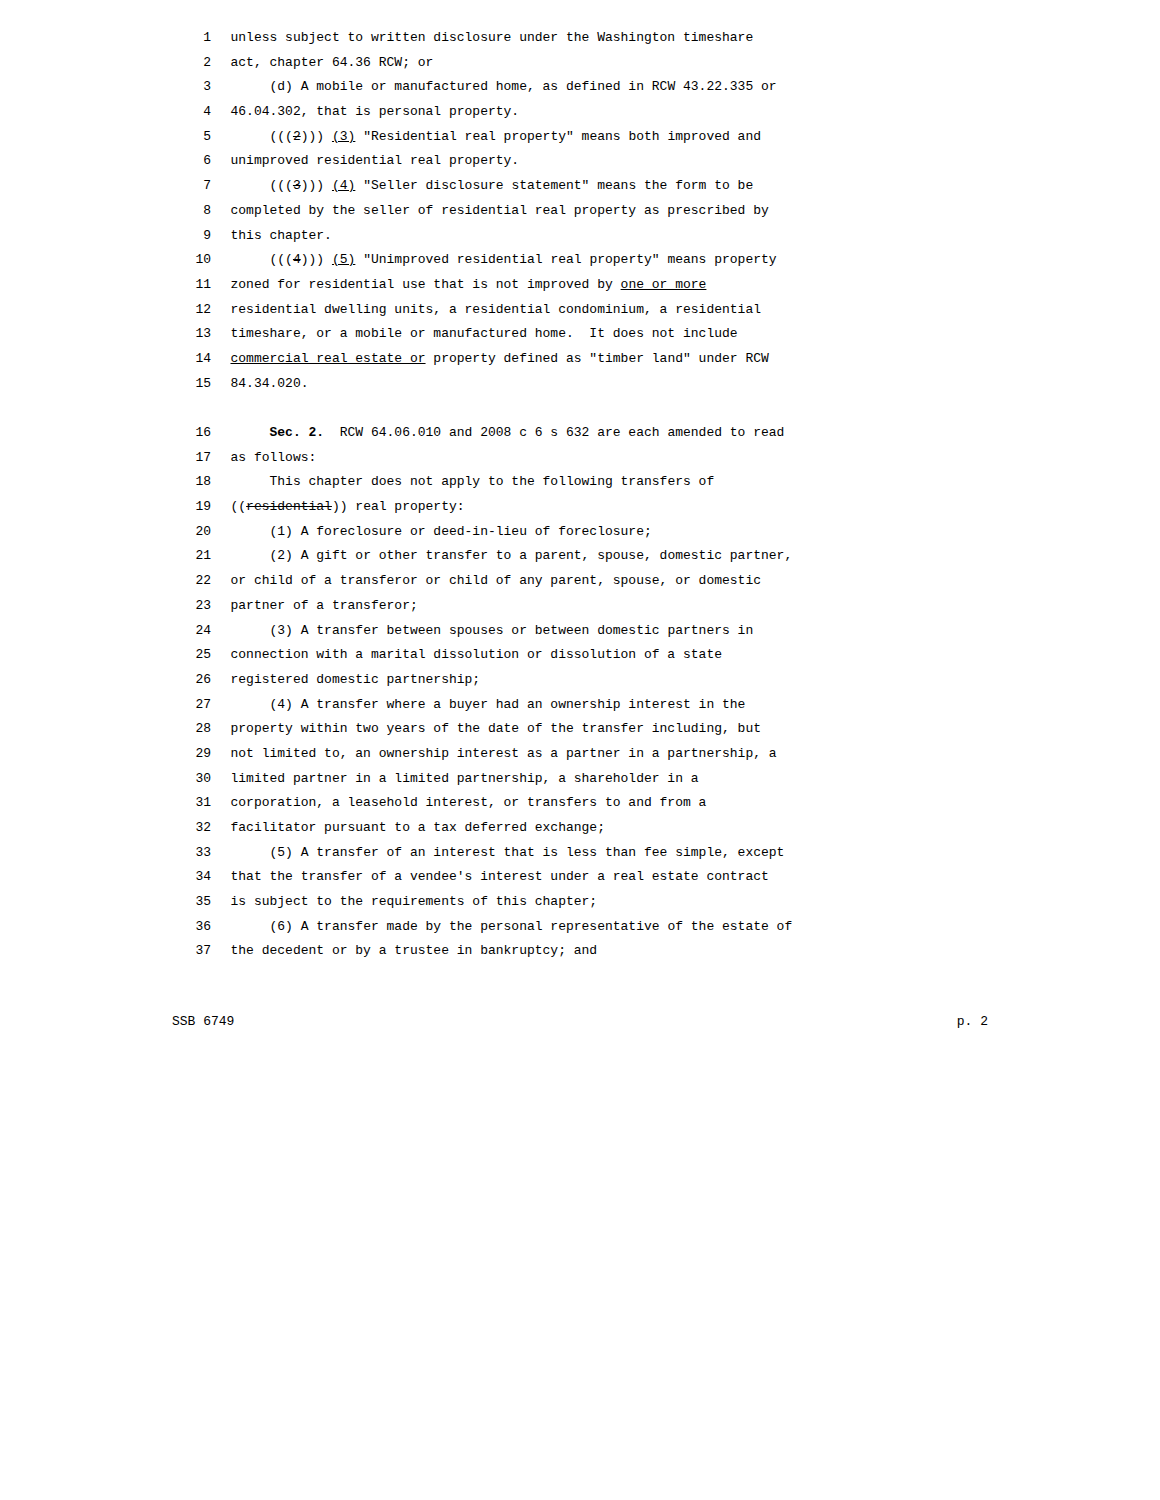1 unless subject to written disclosure under the Washington timeshare
2 act, chapter 64.36 RCW; or
3 (d) A mobile or manufactured home, as defined in RCW 43.22.335 or
446.04.302, that is personal property.
5 (((2))) (3) "Residential real property" means both improved and
6 unimproved residential real property.
7 (((3))) (4) "Seller disclosure statement" means the form to be
8 completed by the seller of residential real property as prescribed by
9 this chapter.
10 (((4))) (5) "Unimproved residential real property" means property
11 zoned for residential use that is not improved by one or more
12 residential dwelling units, a residential condominium, a residential
13 timeshare, or a mobile or manufactured home. It does not include
14 commercial real estate or property defined as "timber land" under RCW
1584.34.020.
16 Sec. 2. RCW 64.06.010 and 2008 c 6 s 632 are each amended to read
17 as follows:
18 This chapter does not apply to the following transfers of
19((residential)) real property:
20 (1) A foreclosure or deed-in-lieu of foreclosure;
21 (2) A gift or other transfer to a parent, spouse, domestic partner,
22 or child of a transferor or child of any parent, spouse, or domestic
23 partner of a transferor;
24 (3) A transfer between spouses or between domestic partners in
25 connection with a marital dissolution or dissolution of a state
26 registered domestic partnership;
27 (4) A transfer where a buyer had an ownership interest in the
28 property within two years of the date of the transfer including, but
29 not limited to, an ownership interest as a partner in a partnership, a
30 limited partner in a limited partnership, a shareholder in a
31 corporation, a leasehold interest, or transfers to and from a
32 facilitator pursuant to a tax deferred exchange;
33 (5) A transfer of an interest that is less than fee simple, except
34 that the transfer of a vendee's interest under a real estate contract
35 is subject to the requirements of this chapter;
36 (6) A transfer made by the personal representative of the estate of
37 the decedent or by a trustee in bankruptcy; and
SSB 6749 p. 2